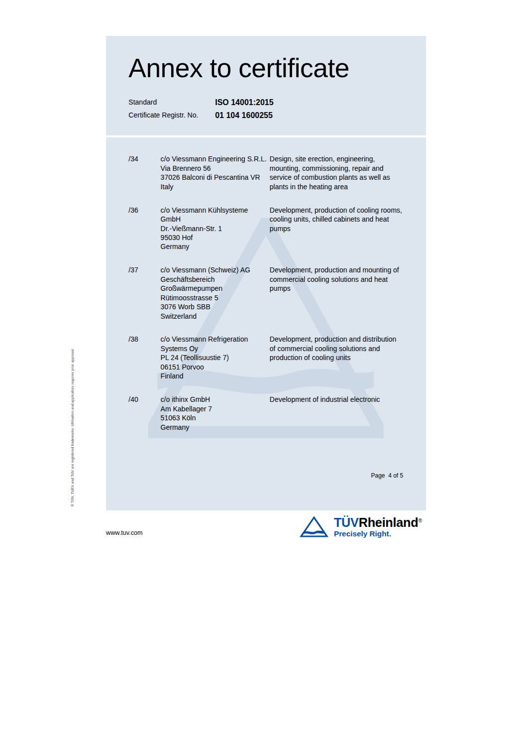® TÜV, TUEV and TUV are registered trademarks. Utilisation and application requires prior approval.
Annex to certificate
| Standard | ISO 14001:2015 |
| Certificate Registr. No. | 01 104 1600255 |
| /34 | c/o Viessmann Engineering S.R.L. Via Brennero 56 37026 Balconi di Pescantina VR Italy | Design, site erection, engineering, mounting, commissioning, repair and service of combustion plants as well as plants in the heating area |
| /36 | c/o Viessmann Kühlsysteme GmbH Dr.-Vießmann-Str. 1 95030 Hof Germany | Development, production of cooling rooms, cooling units, chilled cabinets and heat pumps |
| /37 | c/o Viessmann (Schweiz) AG Geschäftsbereich Großwärmepumpen Rütimoosstrasse 5 3076 Worb SBB Switzerland | Development, production and mounting of commercial cooling solutions and heat pumps |
| /38 | c/o Viessmann Refrigeration Systems Oy PL 24 (Teollisuustie 7) 06151 Porvoo Finland | Development, production and distribution of commercial cooling solutions and production of cooling units |
| /40 | c/o ithinx GmbH Am Kabellager 7 51063 Köln Germany | Development of industrial electronic |
Page 4 of 5
www.tuv.com
TÜVRheinland®
Precisely Right.